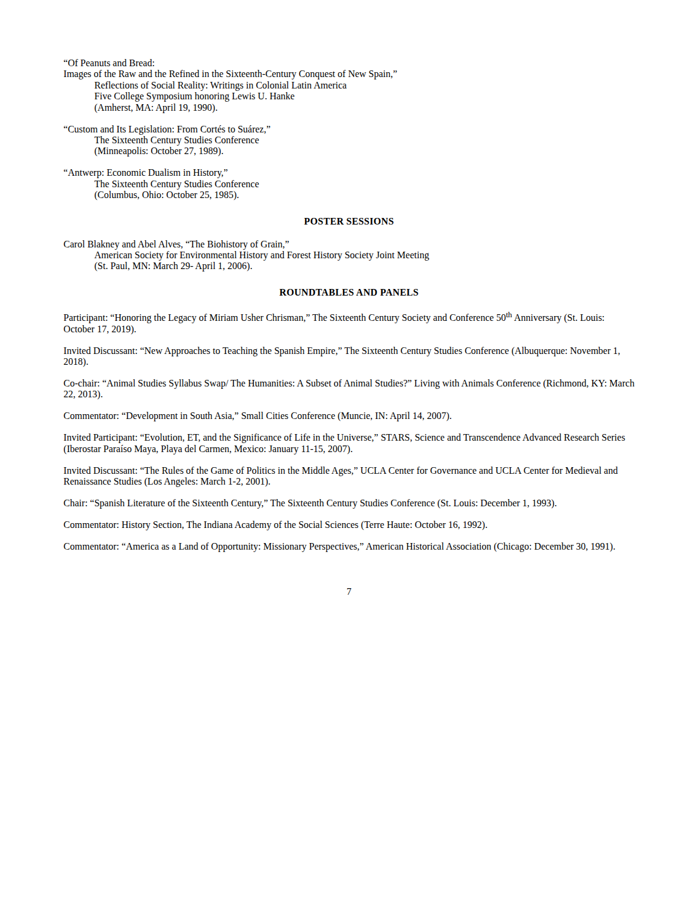“Of Peanuts and Bread:
Images of the Raw and the Refined in the Sixteenth-Century Conquest of New Spain,”
Reflections of Social Reality: Writings in Colonial Latin America
Five College Symposium honoring Lewis U. Hanke
(Amherst, MA: April 19, 1990).
“Custom and Its Legislation: From Cortés to Suárez,”
The Sixteenth Century Studies Conference
(Minneapolis: October 27, 1989).
“Antwerp: Economic Dualism in History,”
The Sixteenth Century Studies Conference
(Columbus, Ohio: October 25, 1985).
POSTER SESSIONS
Carol Blakney and Abel Alves, “The Biohistory of Grain,”
American Society for Environmental History and Forest History Society Joint Meeting
(St. Paul, MN: March 29- April 1, 2006).
ROUNDTABLES AND PANELS
Participant: “Honoring the Legacy of Miriam Usher Chrisman,” The Sixteenth Century Society and Conference 50th Anniversary (St. Louis: October 17, 2019).
Invited Discussant: “New Approaches to Teaching the Spanish Empire,” The Sixteenth Century Studies Conference (Albuquerque: November 1, 2018).
Co-chair: “Animal Studies Syllabus Swap/ The Humanities: A Subset of Animal Studies?” Living with Animals Conference (Richmond, KY: March 22, 2013).
Commentator: “Development in South Asia,” Small Cities Conference (Muncie, IN: April 14, 2007).
Invited Participant: “Evolution, ET, and the Significance of Life in the Universe,” STARS, Science and Transcendence Advanced Research Series (Iberostar Paraíso Maya, Playa del Carmen, Mexico: January 11-15, 2007).
Invited Discussant: “The Rules of the Game of Politics in the Middle Ages,” UCLA Center for Governance and UCLA Center for Medieval and Renaissance Studies (Los Angeles: March 1-2, 2001).
Chair: “Spanish Literature of the Sixteenth Century,” The Sixteenth Century Studies Conference (St. Louis: December 1, 1993).
Commentator: History Section, The Indiana Academy of the Social Sciences (Terre Haute: October 16, 1992).
Commentator: “America as a Land of Opportunity: Missionary Perspectives,” American Historical Association (Chicago: December 30, 1991).
7